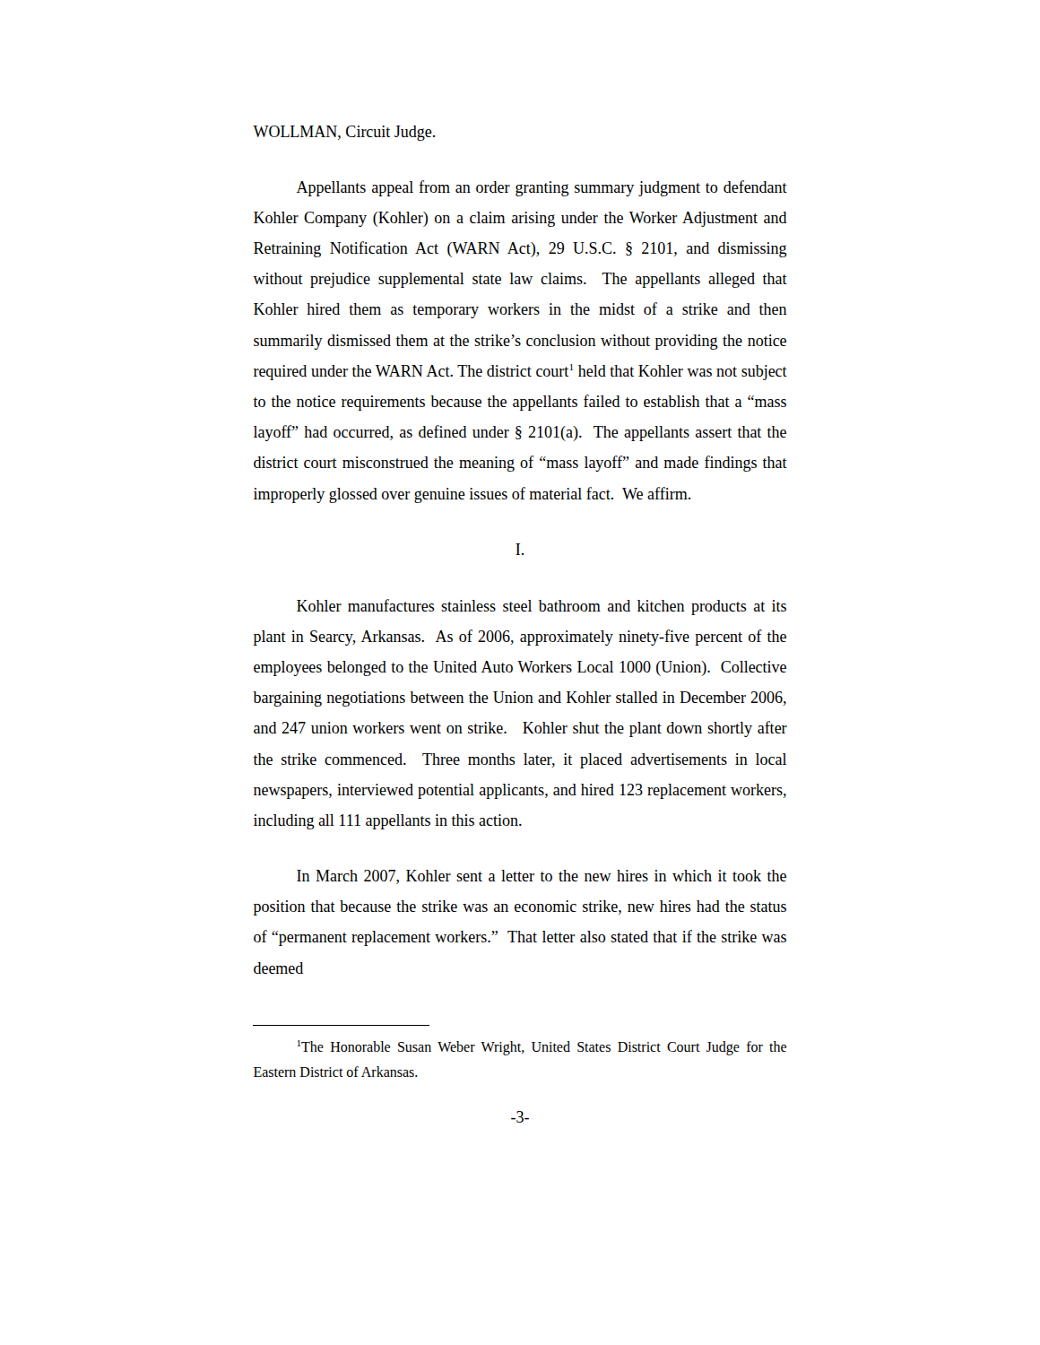WOLLMAN, Circuit Judge.
Appellants appeal from an order granting summary judgment to defendant Kohler Company (Kohler) on a claim arising under the Worker Adjustment and Retraining Notification Act (WARN Act), 29 U.S.C. § 2101, and dismissing without prejudice supplemental state law claims. The appellants alleged that Kohler hired them as temporary workers in the midst of a strike and then summarily dismissed them at the strike’s conclusion without providing the notice required under the WARN Act. The district court1 held that Kohler was not subject to the notice requirements because the appellants failed to establish that a “mass layoff” had occurred, as defined under § 2101(a). The appellants assert that the district court misconstrued the meaning of “mass layoff” and made findings that improperly glossed over genuine issues of material fact. We affirm.
I.
Kohler manufactures stainless steel bathroom and kitchen products at its plant in Searcy, Arkansas. As of 2006, approximately ninety-five percent of the employees belonged to the United Auto Workers Local 1000 (Union). Collective bargaining negotiations between the Union and Kohler stalled in December 2006, and 247 union workers went on strike. Kohler shut the plant down shortly after the strike commenced. Three months later, it placed advertisements in local newspapers, interviewed potential applicants, and hired 123 replacement workers, including all 111 appellants in this action.
In March 2007, Kohler sent a letter to the new hires in which it took the position that because the strike was an economic strike, new hires had the status of “permanent replacement workers.” That letter also stated that if the strike was deemed
1The Honorable Susan Weber Wright, United States District Court Judge for the Eastern District of Arkansas.
-3-